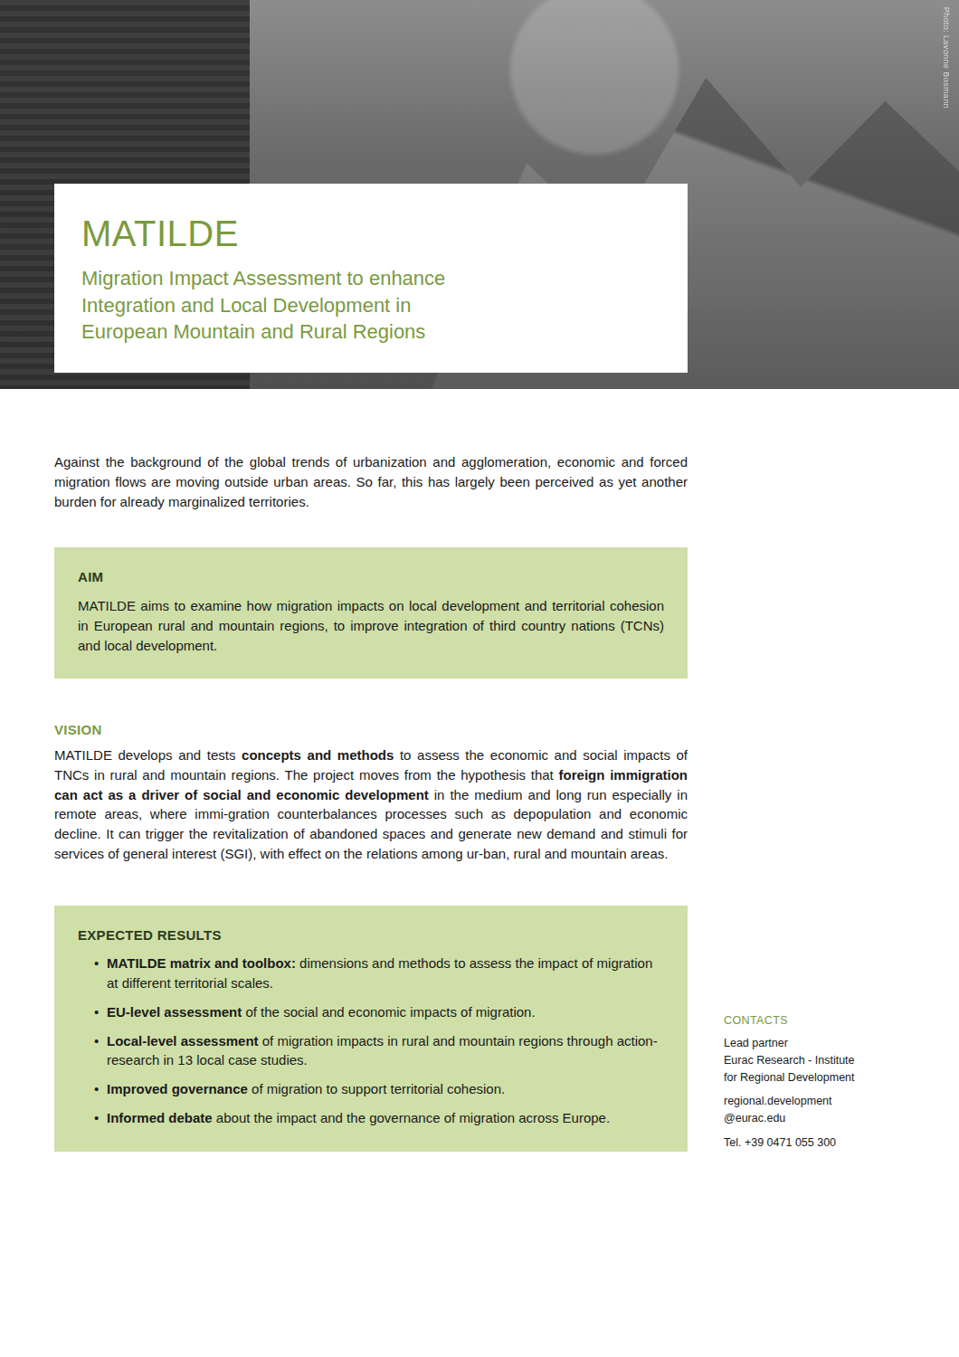Photo: Lavonne Bosmann
MATILDE
Migration Impact Assessment to enhance
Integration and Local Development in
European Mountain and Rural Regions
Against the background of the global trends of urbanization and agglomeration, economic and forced migration flows are moving outside urban areas. So far, this has largely been perceived as yet another burden for already marginalized territories.
AIM
MATILDE aims to examine how migration impacts on local development and territorial cohesion in European rural and mountain regions, to improve integration of third country nations (TCNs) and local development.
VISION
MATILDE develops and tests concepts and methods to assess the economic and social impacts of TNCs in rural and mountain regions. The project moves from the hypothesis that foreign immigration can act as a driver of social and economic development in the medium and long run especially in remote areas, where immi-gration counterbalances processes such as depopulation and economic decline. It can trigger the revitalization of abandoned spaces and generate new demand and stimuli for services of general interest (SGI), with effect on the relations among ur-ban, rural and mountain areas.
EXPECTED RESULTS
MATILDE matrix and toolbox: dimensions and methods to assess the impact of migration at different territorial scales.
EU-level assessment of the social and economic impacts of migration.
Local-level assessment of migration impacts in rural and mountain regions through action-research in 13 local case studies.
Improved governance of migration to support territorial cohesion.
Informed debate about the impact and the governance of migration across Europe.
CONTACTS
Lead partner
Eurac Research - Institute
for Regional Development
regional.development
@eurac.edu
Tel. +39 0471 055 300